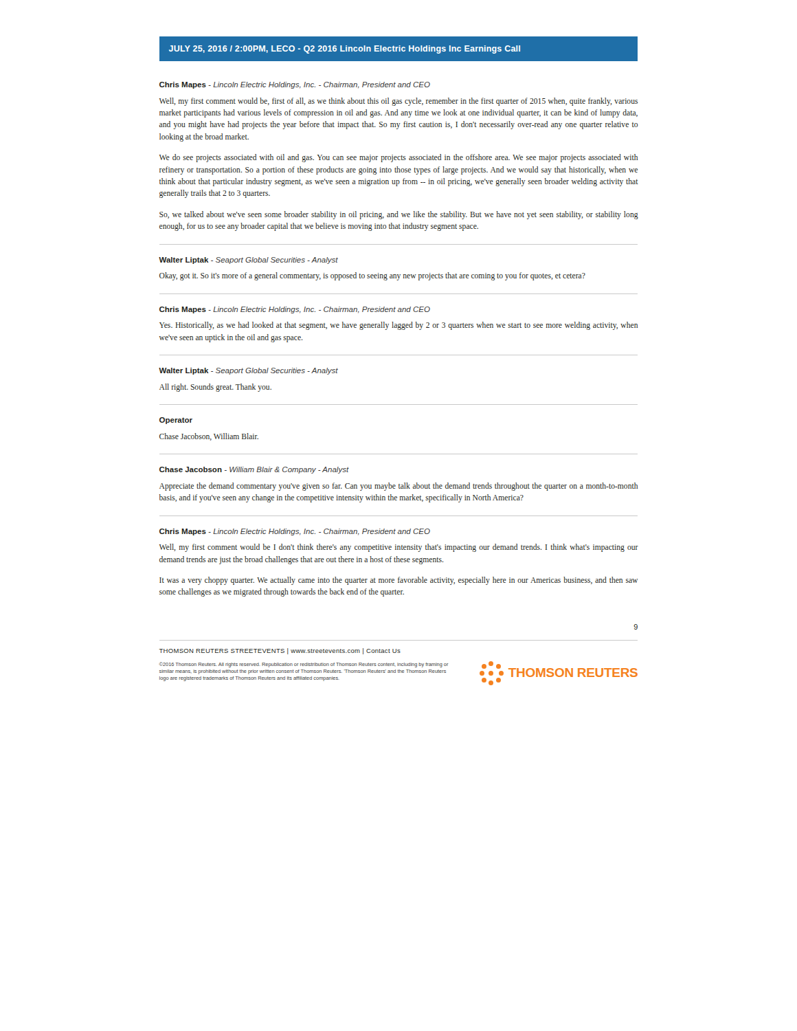JULY 25, 2016 / 2:00PM, LECO - Q2 2016 Lincoln Electric Holdings Inc Earnings Call
Chris Mapes - Lincoln Electric Holdings, Inc. - Chairman, President and CEO
Well, my first comment would be, first of all, as we think about this oil gas cycle, remember in the first quarter of 2015 when, quite frankly, various market participants had various levels of compression in oil and gas. And any time we look at one individual quarter, it can be kind of lumpy data, and you might have had projects the year before that impact that. So my first caution is, I don't necessarily over-read any one quarter relative to looking at the broad market.
We do see projects associated with oil and gas. You can see major projects associated in the offshore area. We see major projects associated with refinery or transportation. So a portion of these products are going into those types of large projects. And we would say that historically, when we think about that particular industry segment, as we've seen a migration up from -- in oil pricing, we've generally seen broader welding activity that generally trails that 2 to 3 quarters.
So, we talked about we've seen some broader stability in oil pricing, and we like the stability. But we have not yet seen stability, or stability long enough, for us to see any broader capital that we believe is moving into that industry segment space.
Walter Liptak - Seaport Global Securities - Analyst
Okay, got it. So it's more of a general commentary, is opposed to seeing any new projects that are coming to you for quotes, et cetera?
Chris Mapes - Lincoln Electric Holdings, Inc. - Chairman, President and CEO
Yes. Historically, as we had looked at that segment, we have generally lagged by 2 or 3 quarters when we start to see more welding activity, when we've seen an uptick in the oil and gas space.
Walter Liptak - Seaport Global Securities - Analyst
All right. Sounds great. Thank you.
Operator
Chase Jacobson, William Blair.
Chase Jacobson - William Blair & Company - Analyst
Appreciate the demand commentary you've given so far. Can you maybe talk about the demand trends throughout the quarter on a month-to-month basis, and if you've seen any change in the competitive intensity within the market, specifically in North America?
Chris Mapes - Lincoln Electric Holdings, Inc. - Chairman, President and CEO
Well, my first comment would be I don't think there's any competitive intensity that's impacting our demand trends. I think what's impacting our demand trends are just the broad challenges that are out there in a host of these segments.
It was a very choppy quarter. We actually came into the quarter at more favorable activity, especially here in our Americas business, and then saw some challenges as we migrated through towards the back end of the quarter.
9
THOMSON REUTERS STREETEVENTS | www.streetevents.com | Contact Us
©2016 Thomson Reuters. All rights reserved. Republication or redistribution of Thomson Reuters content, including by framing or similar means, is prohibited without the prior written consent of Thomson Reuters. 'Thomson Reuters' and the Thomson Reuters logo are registered trademarks of Thomson Reuters and its affiliated companies.
THOMSON REUTERS